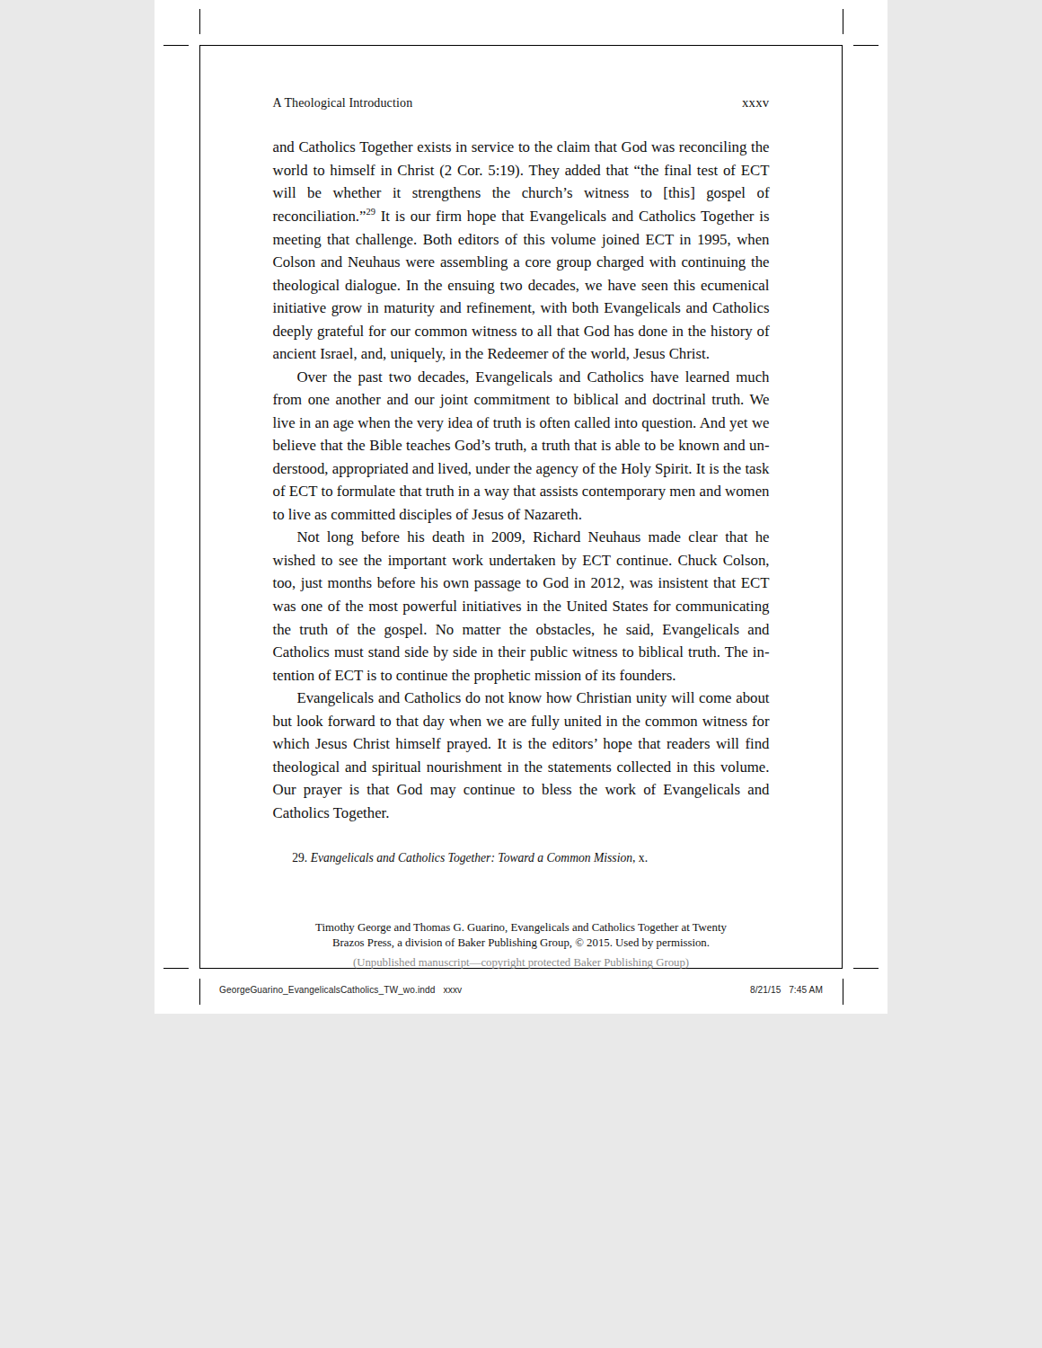A Theological Introduction xxxv
and Catholics Together exists in service to the claim that God was reconciling the world to himself in Christ (2 Cor. 5:19). They added that “the final test of ECT will be whether it strengthens the church’s witness to [this] gospel of reconciliation.”29 It is our firm hope that Evangelicals and Catholics Together is meeting that challenge. Both editors of this volume joined ECT in 1995, when Colson and Neuhaus were assembling a core group charged with continuing the theological dialogue. In the ensuing two decades, we have seen this ecumenical initiative grow in maturity and refinement, with both Evangelicals and Catholics deeply grateful for our common witness to all that God has done in the history of ancient Israel, and, uniquely, in the Redeemer of the world, Jesus Christ.
Over the past two decades, Evangelicals and Catholics have learned much from one another and our joint commitment to biblical and doctrinal truth. We live in an age when the very idea of truth is often called into question. And yet we believe that the Bible teaches God’s truth, a truth that is able to be known and understood, appropriated and lived, under the agency of the Holy Spirit. It is the task of ECT to formulate that truth in a way that assists contemporary men and women to live as committed disciples of Jesus of Nazareth.
Not long before his death in 2009, Richard Neuhaus made clear that he wished to see the important work undertaken by ECT continue. Chuck Colson, too, just months before his own passage to God in 2012, was insistent that ECT was one of the most powerful initiatives in the United States for communicating the truth of the gospel. No matter the obstacles, he said, Evangelicals and Catholics must stand side by side in their public witness to biblical truth. The intention of ECT is to continue the prophetic mission of its founders.
Evangelicals and Catholics do not know how Christian unity will come about but look forward to that day when we are fully united in the common witness for which Jesus Christ himself prayed. It is the editors’ hope that readers will find theological and spiritual nourishment in the statements collected in this volume. Our prayer is that God may continue to bless the work of Evangelicals and Catholics Together.
29. Evangelicals and Catholics Together: Toward a Common Mission, x.
Timothy George and Thomas G. Guarino, Evangelicals and Catholics Together at Twenty Brazos Press, a division of Baker Publishing Group, © 2015. Used by permission. (Unpublished manuscript—copyright protected Baker Publishing Group)
GeorgeGuarino_EvangelicalsCatholics_TW_wo.indd xxxv 8/21/15 7:45 AM